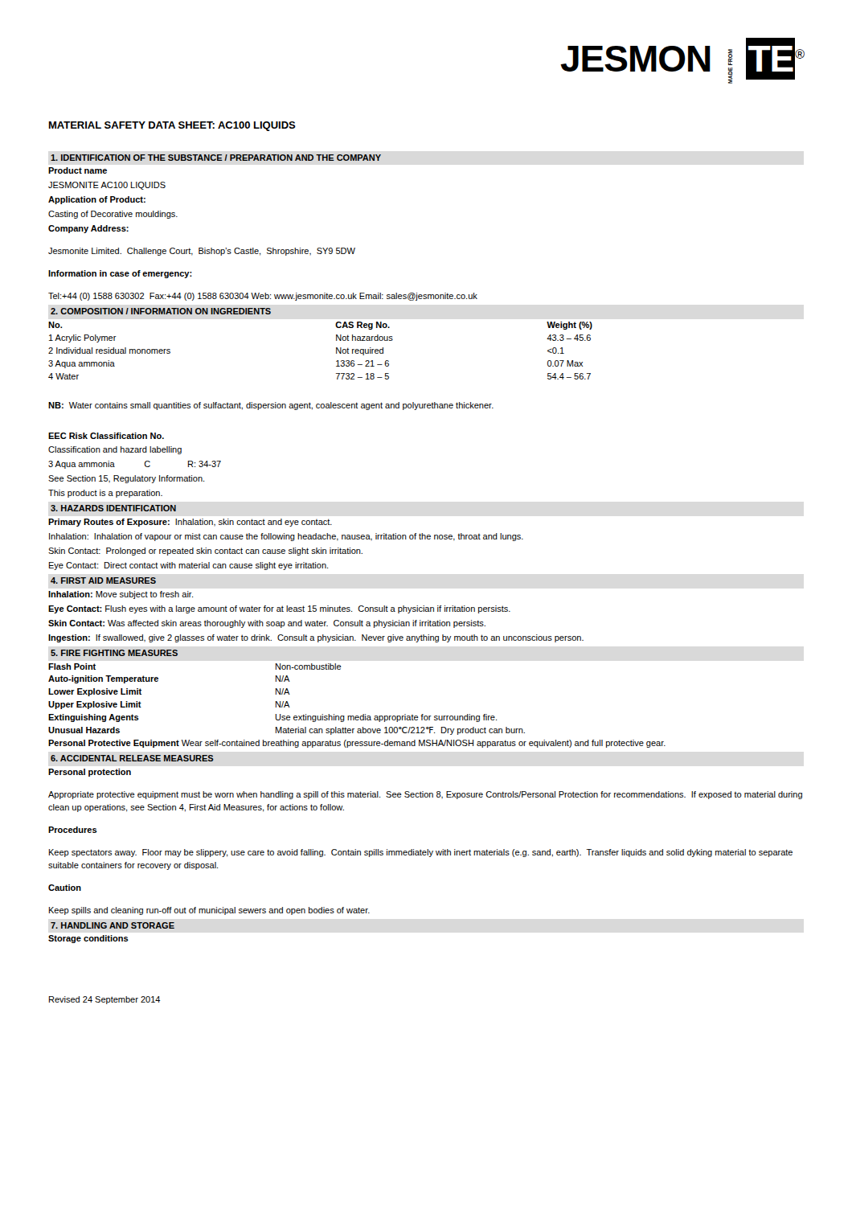JESMONMADE FROM TE®
MATERIAL SAFETY DATA SHEET: AC100 LIQUIDS
1. IDENTIFICATION OF THE SUBSTANCE / PREPARATION AND THE COMPANY
Product name
JESMONITE AC100 LIQUIDS
Application of Product:
Casting of Decorative mouldings.
Company Address:
Jesmonite Limited. Challenge Court, Bishop’s Castle, Shropshire, SY9 5DW
Information in case of emergency:
Tel:+44 (0) 1588 630302 Fax:+44 (0) 1588 630304 Web: www.jesmonite.co.uk Email: sales@jesmonite.co.uk
2. COMPOSITION / INFORMATION ON INGREDIENTS
| No. | CAS Reg No. | Weight (%) |
| 1 Acrylic Polymer | Not hazardous | 43.3 – 45.6 |
| 2 Individual residual monomers | Not required | <0.1 |
| 3 Aqua ammonia | 1336 – 21 – 6 | 0.07 Max |
| 4 Water | 7732 – 18 – 5 | 54.4 – 56.7 |
NB: Water contains small quantities of sulfactant, dispersion agent, coalescent agent and polyurethane thickener.
EEC Risk Classification No.
Classification and hazard labelling
3 Aqua ammonia C R: 34-37
See Section 15, Regulatory Information.
This product is a preparation.
3. HAZARDS IDENTIFICATION
Primary Routes of Exposure: Inhalation, skin contact and eye contact.
Inhalation: Inhalation of vapour or mist can cause the following headache, nausea, irritation of the nose, throat and lungs.
Skin Contact: Prolonged or repeated skin contact can cause slight skin irritation.
Eye Contact: Direct contact with material can cause slight eye irritation.
4. FIRST AID MEASURES
Inhalation: Move subject to fresh air.
Eye Contact: Flush eyes with a large amount of water for at least 15 minutes. Consult a physician if irritation persists.
Skin Contact: Was affected skin areas thoroughly with soap and water. Consult a physician if irritation persists.
Ingestion: If swallowed, give 2 glasses of water to drink. Consult a physician. Never give anything by mouth to an unconscious person.
5. FIRE FIGHTING MEASURES
| Flash Point | Non-combustible |
| Auto-ignition Temperature | N/A |
| Lower Explosive Limit | N/A |
| Upper Explosive Limit | N/A |
| Extinguishing Agents | Use extinguishing media appropriate for surrounding fire. |
| Unusual Hazards | Material can splatter above 100℃/212℉. Dry product can burn. |
Personal Protective Equipment Wear self-contained breathing apparatus (pressure-demand MSHA/NIOSH apparatus or equivalent) and full protective gear.
6. ACCIDENTAL RELEASE MEASURES
Personal protection
Appropriate protective equipment must be worn when handling a spill of this material. See Section 8, Exposure Controls/Personal Protection for recommendations. If exposed to material during clean up operations, see Section 4, First Aid Measures, for actions to follow.
Procedures
Keep spectators away. Floor may be slippery, use care to avoid falling. Contain spills immediately with inert materials (e.g. sand, earth). Transfer liquids and solid dyking material to separate suitable containers for recovery or disposal.
Caution
Keep spills and cleaning run-off out of municipal sewers and open bodies of water.
7. HANDLING AND STORAGE
Storage conditions
Revised 24 September 2014